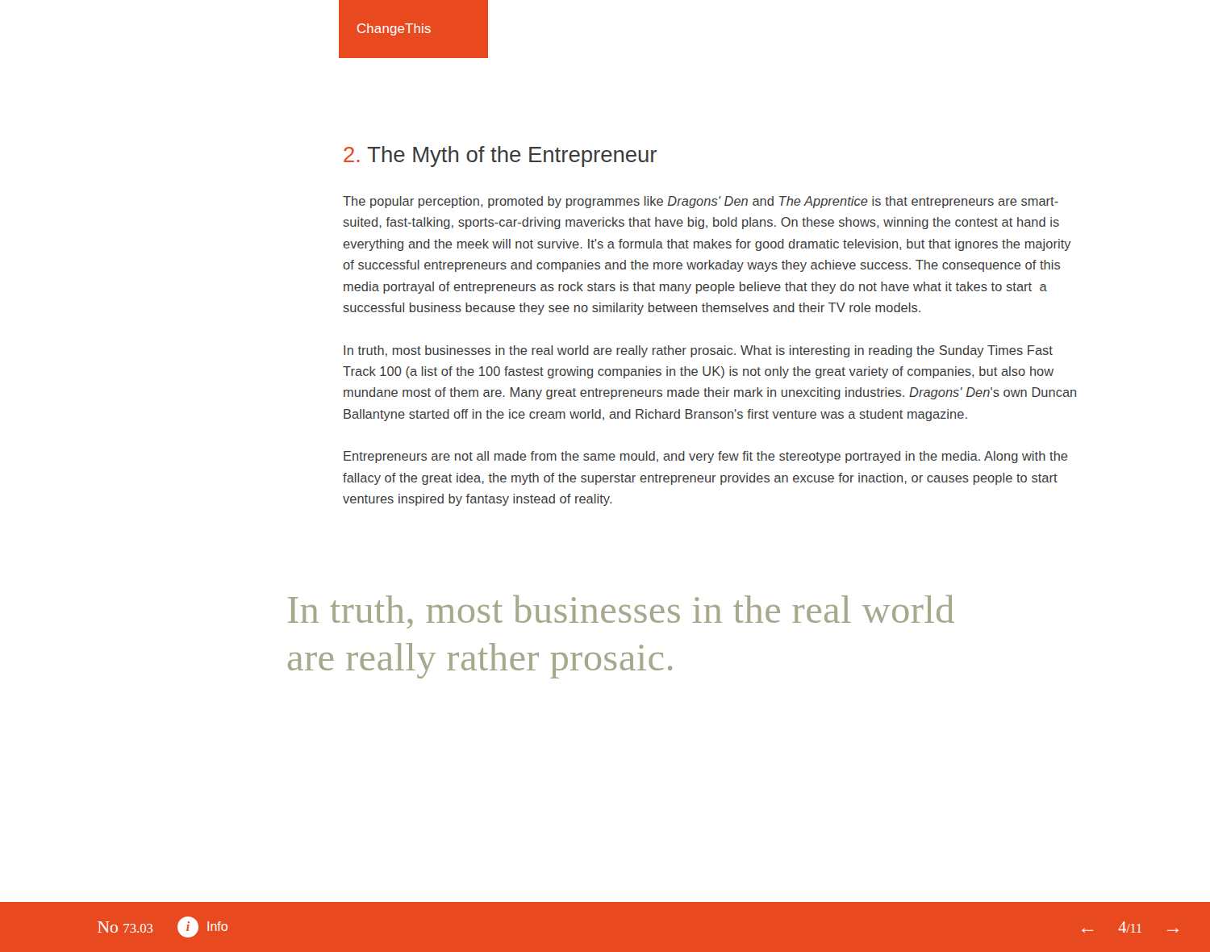ChangeThis
2. The Myth of the Entrepreneur
The popular perception, promoted by programmes like Dragons' Den and The Apprentice is that entrepreneurs are smart-suited, fast-talking, sports-car-driving mavericks that have big, bold plans. On these shows, winning the contest at hand is everything and the meek will not survive. It's a formula that makes for good dramatic television, but that ignores the majority of successful entrepreneurs and companies and the more workaday ways they achieve success. The consequence of this media portrayal of entrepreneurs as rock stars is that many people believe that they do not have what it takes to start a successful business because they see no similarity between themselves and their TV role models.
In truth, most businesses in the real world are really rather prosaic. What is interesting in reading the Sunday Times Fast Track 100 (a list of the 100 fastest growing companies in the UK) is not only the great variety of companies, but also how mundane most of them are. Many great entrepreneurs made their mark in unexciting industries. Dragons' Den's own Duncan Ballantyne started off in the ice cream world, and Richard Branson's first venture was a student magazine.
Entrepreneurs are not all made from the same mould, and very few fit the stereotype portrayed in the media. Along with the fallacy of the great idea, the myth of the superstar entrepreneur provides an excuse for inaction, or causes people to start ventures inspired by fantasy instead of reality.
In truth, most businesses in the real world
are really rather prosaic.
No 73.03
i
Info
←
4/11
→